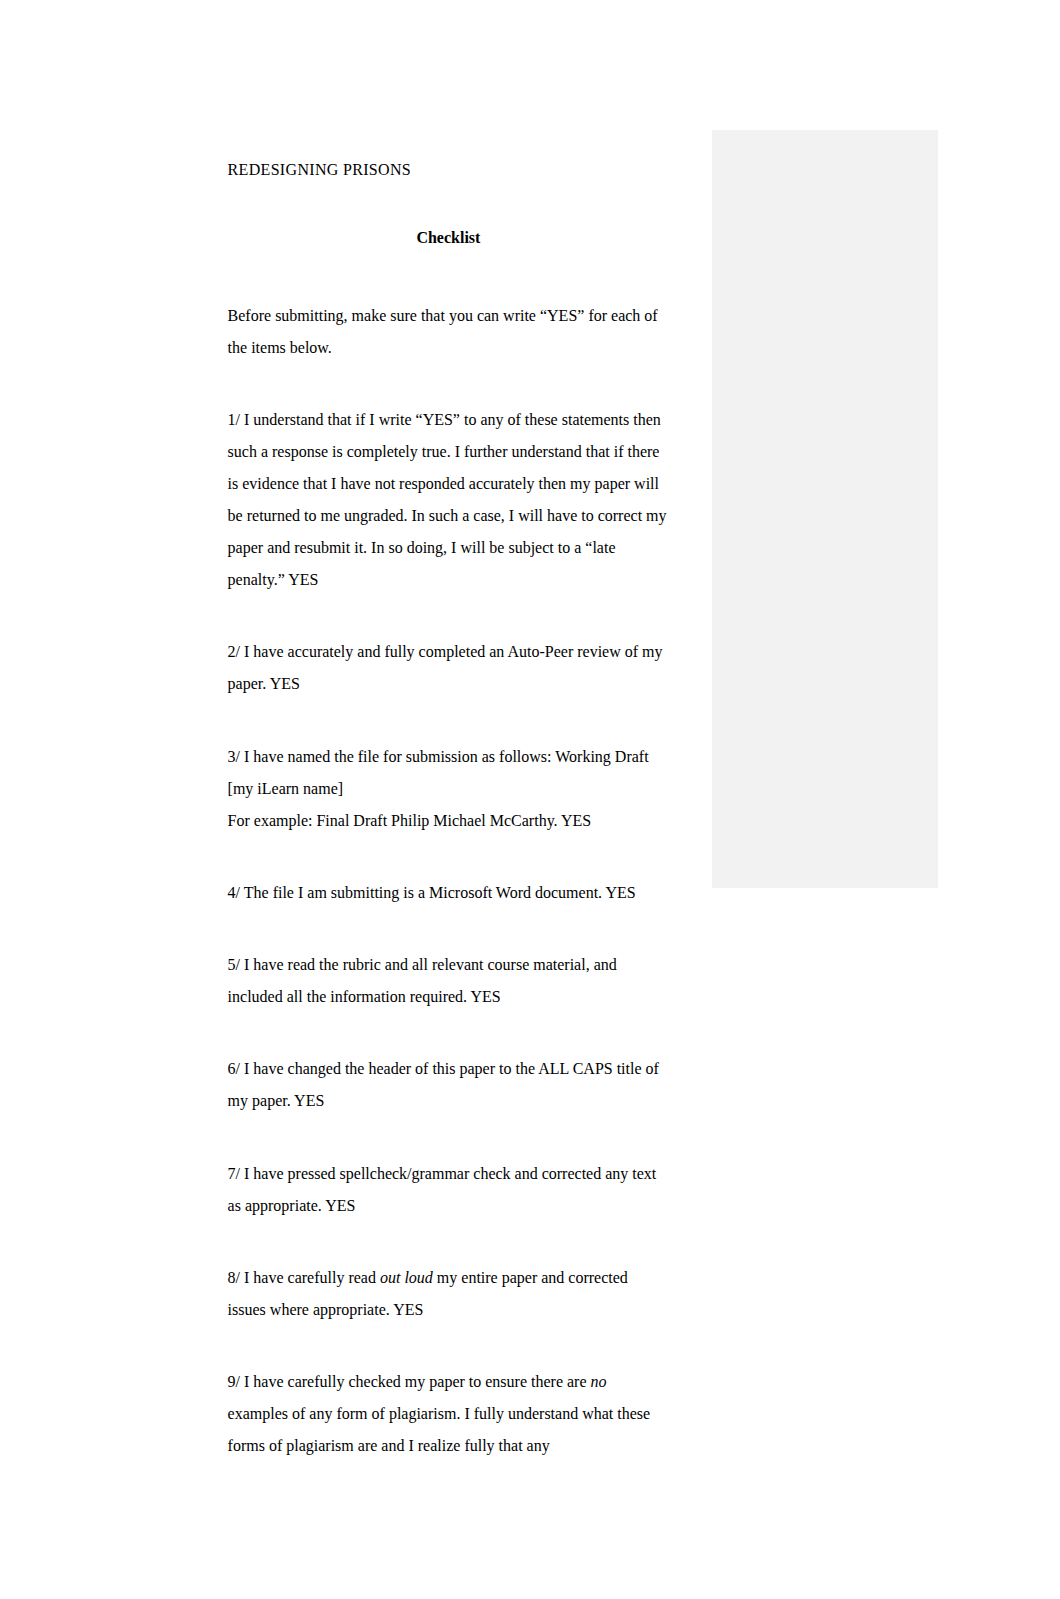REDESIGNING PRISONS
Checklist
Before submitting, make sure that you can write “YES” for each of the items below.
1/ I understand that if I write “YES” to any of these statements then such a response is completely true. I further understand that if there is evidence that I have not responded accurately then my paper will be returned to me ungraded. In such a case, I will have to correct my paper and resubmit it. In so doing, I will be subject to a “late penalty.” YES
2/ I have accurately and fully completed an Auto-Peer review of my paper. YES
3/ I have named the file for submission as follows: Working Draft [my iLearn name]
For example: Final Draft Philip Michael McCarthy. YES
4/ The file I am submitting is a Microsoft Word document. YES
5/ I have read the rubric and all relevant course material, and included all the information required. YES
6/ I have changed the header of this paper to the ALL CAPS title of my paper. YES
7/ I have pressed spellcheck/grammar check and corrected any text as appropriate. YES
8/ I have carefully read out loud my entire paper and corrected issues where appropriate. YES
9/ I have carefully checked my paper to ensure there are no examples of any form of plagiarism. I fully understand what these forms of plagiarism are and I realize fully that any